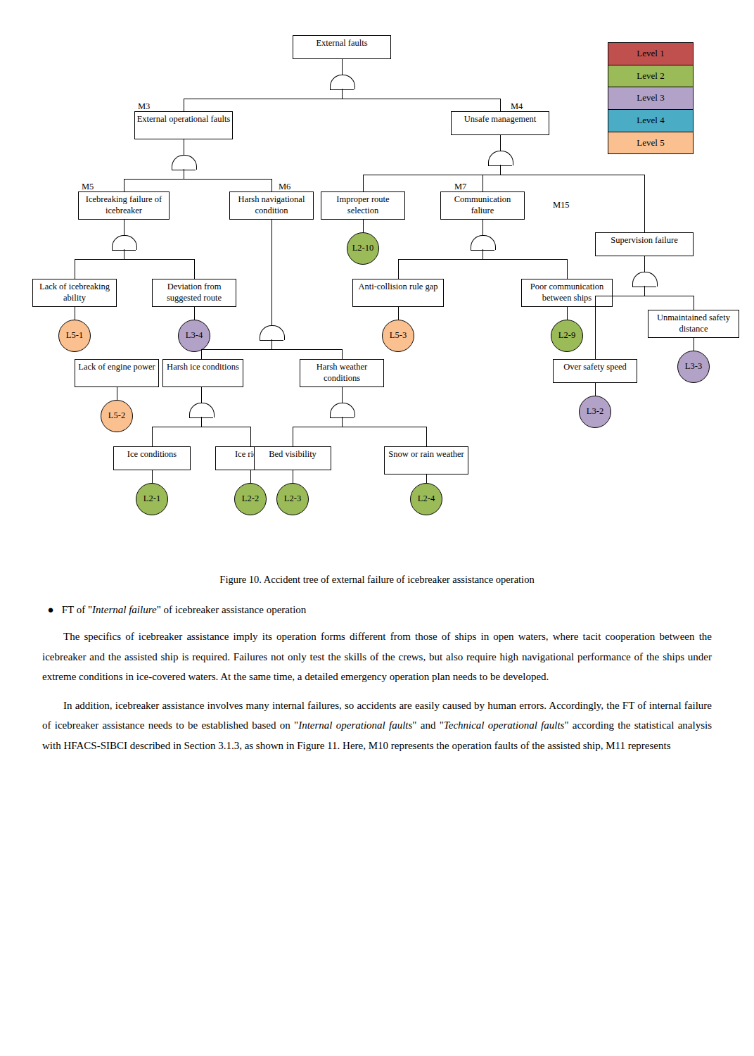Level 1
Level 2
Level 3
Level 4
Level 5
External faults
M3
M4
External operational faults
Unsafe management
M5
M6
Icebreaking failure of icebreaker
Harsh navigational condition
Improper route selection
Communication faliure
M7
M15
Supervision failure
L2-10
Anti-collision rule gap
Poor communication between ships
L5-3
L2-9
Unmaintained safety distance
Over safety speed
L3-3
L3-2
Lack of icebreaking ability
Deviation from suggested route
L5-1
L3-4
Lack of engine power
L5-2
Harsh ice conditions
Harsh weather conditions
Ice conditions
Ice ridge
L2-1
L2-2
Bed visibility
Snow or rain weather
L2-3
L2-4
Figure 10. Accident tree of external failure of icebreaker assistance operation
● FT of "Internal failure" of icebreaker assistance operation
The specifics of icebreaker assistance imply its operation forms different from those of ships in open waters, where tacit cooperation between the icebreaker and the assisted ship is required. Failures not only test the skills of the crews, but also require high navigational performance of the ships under extreme conditions in ice-covered waters. At the same time, a detailed emergency operation plan needs to be developed.
In addition, icebreaker assistance involves many internal failures, so accidents are easily caused by human errors. Accordingly, the FT of internal failure of icebreaker assistance needs to be established based on "Internal operational faults" and "Technical operational faults" according the statistical analysis with HFACS-SIBCI described in Section 3.1.3, as shown in Figure 11. Here, M10 represents the operation faults of the assisted ship, M11 represents